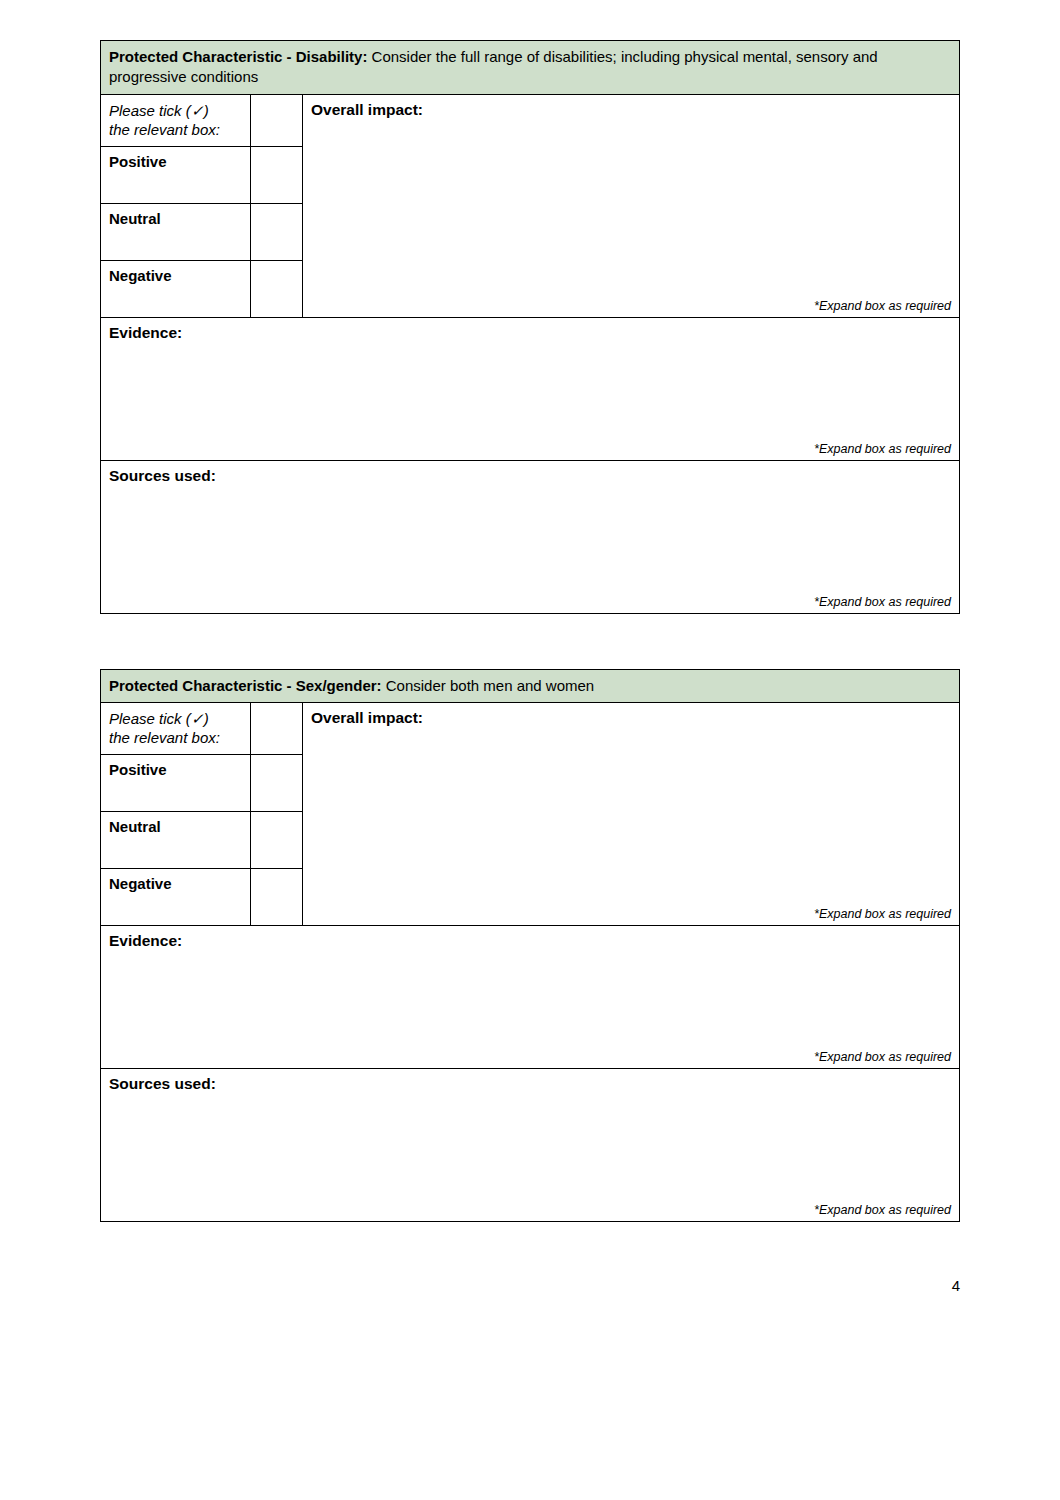| Protected Characteristic - Disability: Consider the full range of disabilities; including physical mental, sensory and progressive conditions |
| Please tick (✓) the relevant box: | | Overall impact: *Expand box as required |
| Positive | |
| Neutral | |
| Negative | |
| Evidence: *Expand box as required |
| Sources used: *Expand box as required |
| Protected Characteristic - Sex/gender: Consider both men and women |
| Please tick (✓) the relevant box: | | Overall impact: *Expand box as required |
| Positive | |
| Neutral | |
| Negative | |
| Evidence: *Expand box as required |
| Sources used: *Expand box as required |
4